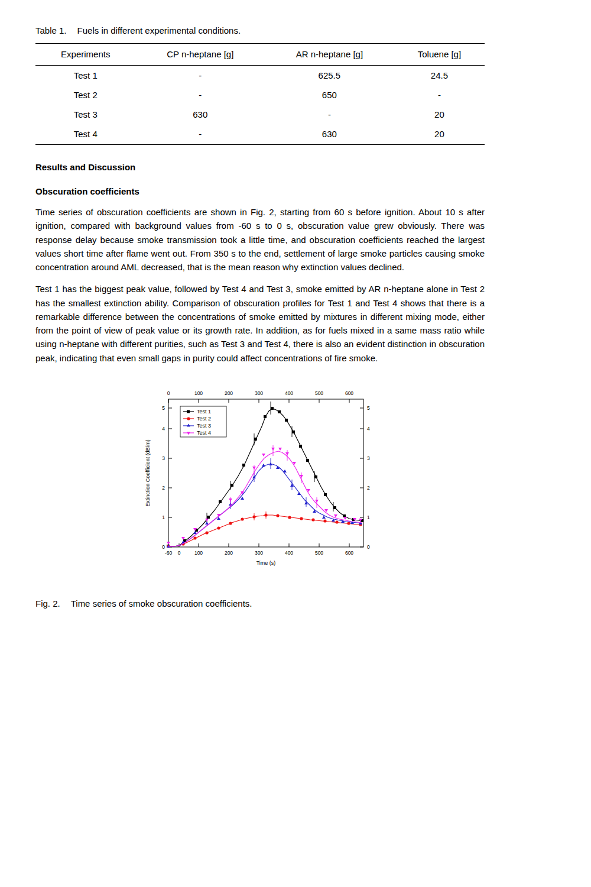Table 1. Fuels in different experimental conditions.
| Experiments | CP n-heptane [g] | AR n-heptane [g] | Toluene [g] |
| --- | --- | --- | --- |
| Test 1 | - | 625.5 | 24.5 |
| Test 2 | - | 650 | - |
| Test 3 | 630 | - | 20 |
| Test 4 | - | 630 | 20 |
Results and Discussion
Obscuration coefficients
Time series of obscuration coefficients are shown in Fig. 2, starting from 60 s before ignition. About 10 s after ignition, compared with background values from -60 s to 0 s, obscuration value grew obviously. There was response delay because smoke transmission took a little time, and obscuration coefficients reached the largest values short time after flame went out. From 350 s to the end, settlement of large smoke particles causing smoke concentration around AML decreased, that is the mean reason why extinction values declined.
Test 1 has the biggest peak value, followed by Test 4 and Test 3, smoke emitted by AR n-heptane alone in Test 2 has the smallest extinction ability. Comparison of obscuration profiles for Test 1 and Test 4 shows that there is a remarkable difference between the concentrations of smoke emitted by mixtures in different mixing mode, either from the point of view of peak value or its growth rate. In addition, as for fuels mixed in a same mass ratio while using n-heptane with different purities, such as Test 3 and Test 4, there is also an evident distinction in obscuration peak, indicating that even small gaps in purity could affect concentrations of fire smoke.
0 100 200 300 400 500 600 -60 0 100 200 300 400 500 600 Time (s) 0 1 2 3 4 5 Extinction Coefficient (dB/m) 0 1 2 3 4 5 Test 1 Test 2 Test 3 Test 4
Fig. 2. Time series of smoke obscuration coefficients.